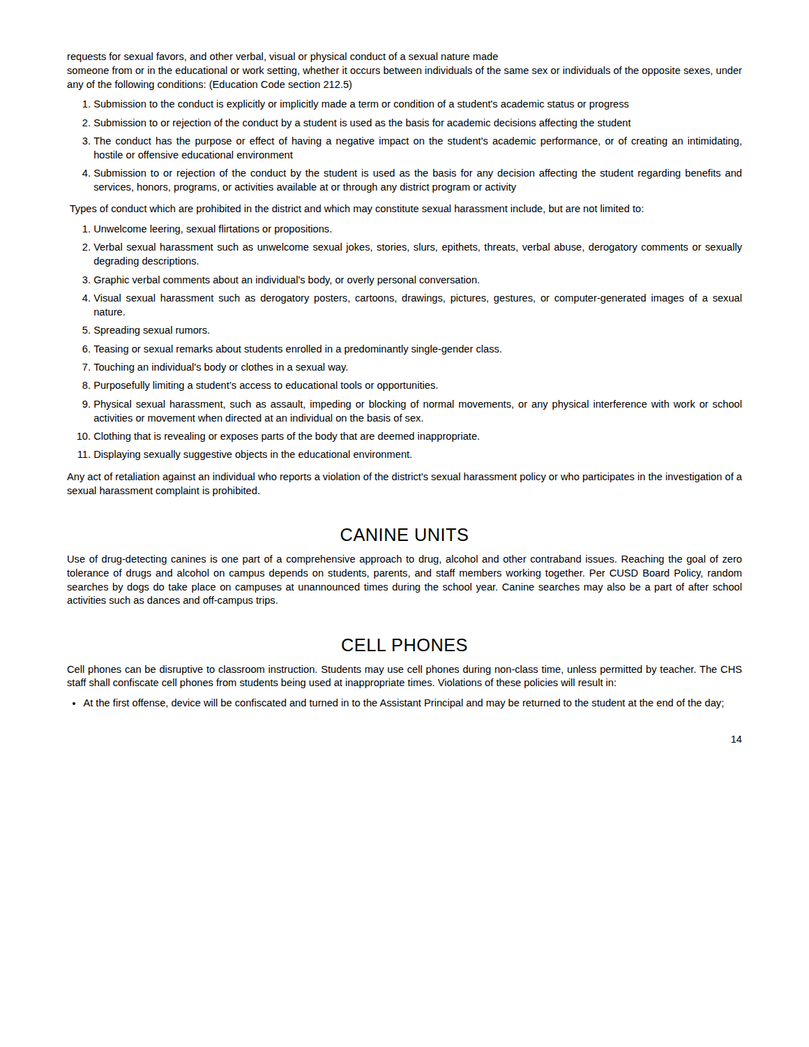requests for sexual favors, and other verbal, visual or physical conduct of a sexual nature made
someone from or in the educational or work setting, whether it occurs between individuals of the same sex or individuals of the opposite sexes, under any of the following conditions: (Education Code section 212.5)
Submission to the conduct is explicitly or implicitly made a term or condition of a student's academic status or progress
Submission to or rejection of the conduct by a student is used as the basis for academic decisions affecting the student
The conduct has the purpose or effect of having a negative impact on the student's academic performance, or of creating an intimidating, hostile or offensive educational environment
Submission to or rejection of the conduct by the student is used as the basis for any decision affecting the student regarding benefits and services, honors, programs, or activities available at or through any district program or activity
Types of conduct which are prohibited in the district and which may constitute sexual harassment include, but are not limited to:
Unwelcome leering, sexual flirtations or propositions.
Verbal sexual harassment such as unwelcome sexual jokes, stories, slurs, epithets, threats, verbal abuse, derogatory comments or sexually degrading descriptions.
Graphic verbal comments about an individual's body, or overly personal conversation.
Visual sexual harassment such as derogatory posters, cartoons, drawings, pictures, gestures, or computer-generated images of a sexual nature.
Spreading sexual rumors.
Teasing or sexual remarks about students enrolled in a predominantly single-gender class.
Touching an individual's body or clothes in a sexual way.
Purposefully limiting a student’s access to educational tools or opportunities.
Physical sexual harassment, such as assault, impeding or blocking of normal movements, or any physical interference with work or school activities or movement when directed at an individual on the basis of sex.
Clothing that is revealing or exposes parts of the body that are deemed inappropriate.
Displaying sexually suggestive objects in the educational environment.
Any act of retaliation against an individual who reports a violation of the district's sexual harassment policy or who participates in the investigation of a sexual harassment complaint is prohibited.
CANINE UNITS
Use of drug-detecting canines is one part of a comprehensive approach to drug, alcohol and other contraband issues. Reaching the goal of zero tolerance of drugs and alcohol on campus depends on students, parents, and staff members working together. Per CUSD Board Policy, random searches by dogs do take place on campuses at unannounced times during the school year. Canine searches may also be a part of after school activities such as dances and off-campus trips.
CELL PHONES
Cell phones can be disruptive to classroom instruction. Students may use cell phones during non-class time, unless permitted by teacher. The CHS staff shall confiscate cell phones from students being used at inappropriate times. Violations of these policies will result in:
At the first offense, device will be confiscated and turned in to the Assistant Principal and may be returned to the student at the end of the day;
14